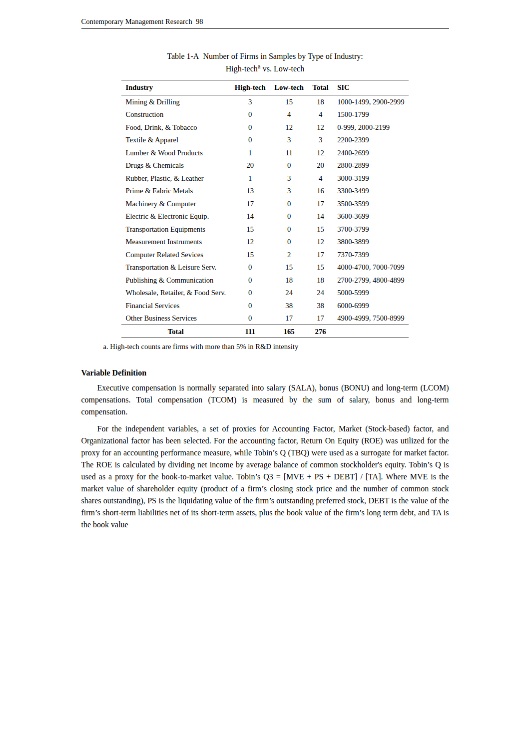Contemporary Management Research 98
Table 1-A Number of Firms in Samples by Type of Industry: High-tech a vs. Low-tech
| Industry | High-tech | Low-tech | Total | SIC |
| --- | --- | --- | --- | --- |
| Mining & Drilling | 3 | 15 | 18 | 1000-1499, 2900-2999 |
| Construction | 0 | 4 | 4 | 1500-1799 |
| Food, Drink, & Tobacco | 0 | 12 | 12 | 0-999, 2000-2199 |
| Textile & Apparel | 0 | 3 | 3 | 2200-2399 |
| Lumber & Wood Products | 1 | 11 | 12 | 2400-2699 |
| Drugs & Chemicals | 20 | 0 | 20 | 2800-2899 |
| Rubber, Plastic, & Leather | 1 | 3 | 4 | 3000-3199 |
| Prime & Fabric Metals | 13 | 3 | 16 | 3300-3499 |
| Machinery & Computer | 17 | 0 | 17 | 3500-3599 |
| Electric & Electronic Equip. | 14 | 0 | 14 | 3600-3699 |
| Transportation Equipments | 15 | 0 | 15 | 3700-3799 |
| Measurement Instruments | 12 | 0 | 12 | 3800-3899 |
| Computer Related Sevices | 15 | 2 | 17 | 7370-7399 |
| Transportation & Leisure Serv. | 0 | 15 | 15 | 4000-4700, 7000-7099 |
| Publishing & Communication | 0 | 18 | 18 | 2700-2799, 4800-4899 |
| Wholesale, Retailer, & Food Serv. | 0 | 24 | 24 | 5000-5999 |
| Financial Services | 0 | 38 | 38 | 6000-6999 |
| Other Business Services | 0 | 17 | 17 | 4900-4999, 7500-8999 |
| Total | 111 | 165 | 276 | |
a. High-tech counts are firms with more than 5% in R&D intensity
Variable Definition
Executive compensation is normally separated into salary (SALA), bonus (BONU) and long-term (LCOM) compensations. Total compensation (TCOM) is measured by the sum of salary, bonus and long-term compensation.
For the independent variables, a set of proxies for Accounting Factor, Market (Stock-based) factor, and Organizational factor has been selected. For the accounting factor, Return On Equity (ROE) was utilized for the proxy for an accounting performance measure, while Tobin’s Q (TBQ) were used as a surrogate for market factor. The ROE is calculated by dividing net income by average balance of common stockholder's equity. Tobin’s Q is used as a proxy for the book-to-market value. Tobin’s Q3 = [MVE + PS + DEBT] / [TA]. Where MVE is the market value of shareholder equity (product of a firm’s closing stock price and the number of common stock shares outstanding), PS is the liquidating value of the firm’s outstanding preferred stock, DEBT is the value of the firm’s short-term liabilities net of its short-term assets, plus the book value of the firm’s long term debt, and TA is the book value